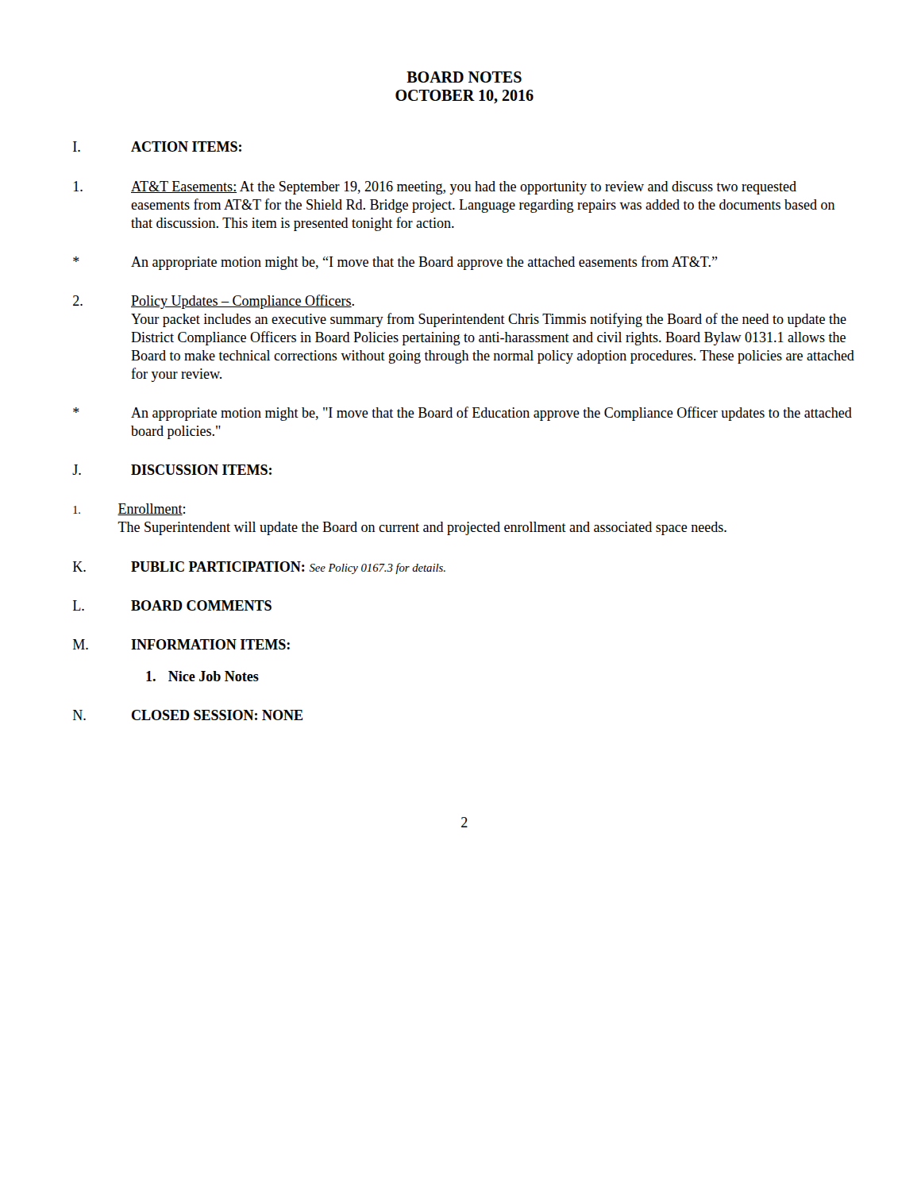BOARD NOTES OCTOBER 10, 2016
| I. | ACTION ITEMS: |
| 1. | AT&T Easements: At the September 19, 2016 meeting, you had the opportunity to review and discuss two requested easements from AT&T for the Shield Rd. Bridge project. Language regarding repairs was added to the documents based on that discussion. This item is presented tonight for action. |
| * | An appropriate motion might be, “I move that the Board approve the attached easements from AT&T.” |
| 2. | Policy Updates – Compliance Officers . Your packet includes an executive summary from Superintendent Chris Timmis notifying the Board of the need to update the District Compliance Officers in Board Policies pertaining to anti-harassment and civil rights. Board Bylaw 0131.1 allows the Board to make technical corrections without going through the normal policy adoption procedures. These policies are attached for your review. |
| * | An appropriate motion might be, "I move that the Board of Education approve the Compliance Officer updates to the attached board policies." |
| J. | DISCUSSION ITEMS: |
| 1. | Enrollment : The Superintendent will update the Board on current and projected enrollment and associated space needs. |
| K. | PUBLIC PARTICIPATION: See Policy 0167.3 for details. |
| L. | BOARD COMMENTS |
| M. | INFORMATION ITEMS: Nice Job Notes |
| N. | CLOSED SESSION: NONE |
2